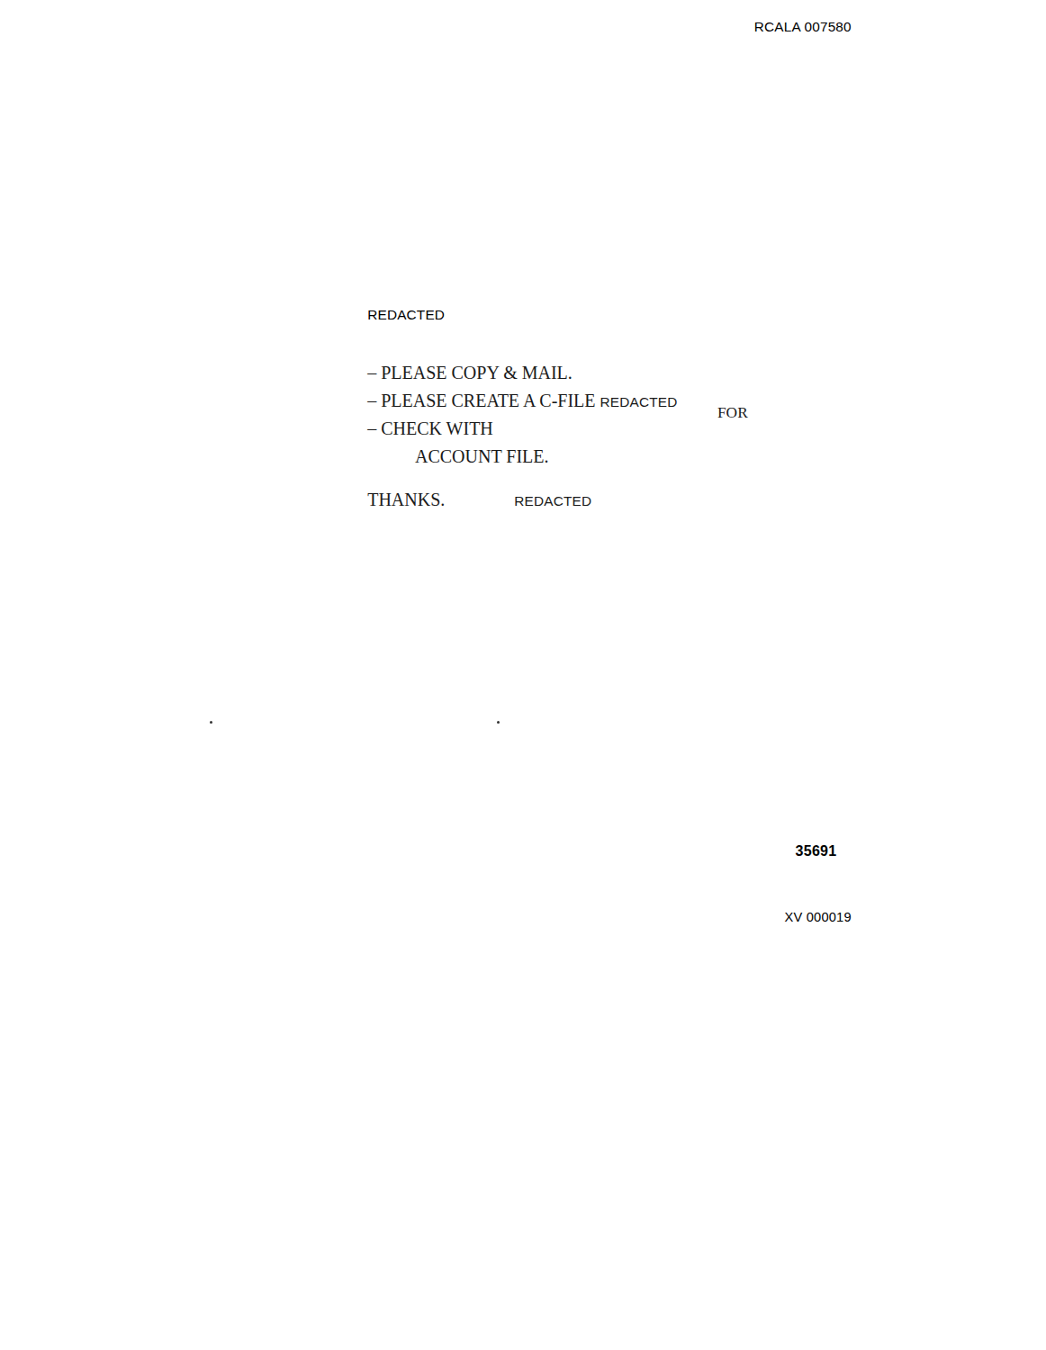RCALA 007580
REDACTED
– PLEASE COPY & MAIL.
– PLEASE CREATE A C-FILE REDACTED
– CHECK WITH
ACCOUNT FILE.
THANKS. REDACTED
FOR
35691
XV 000019